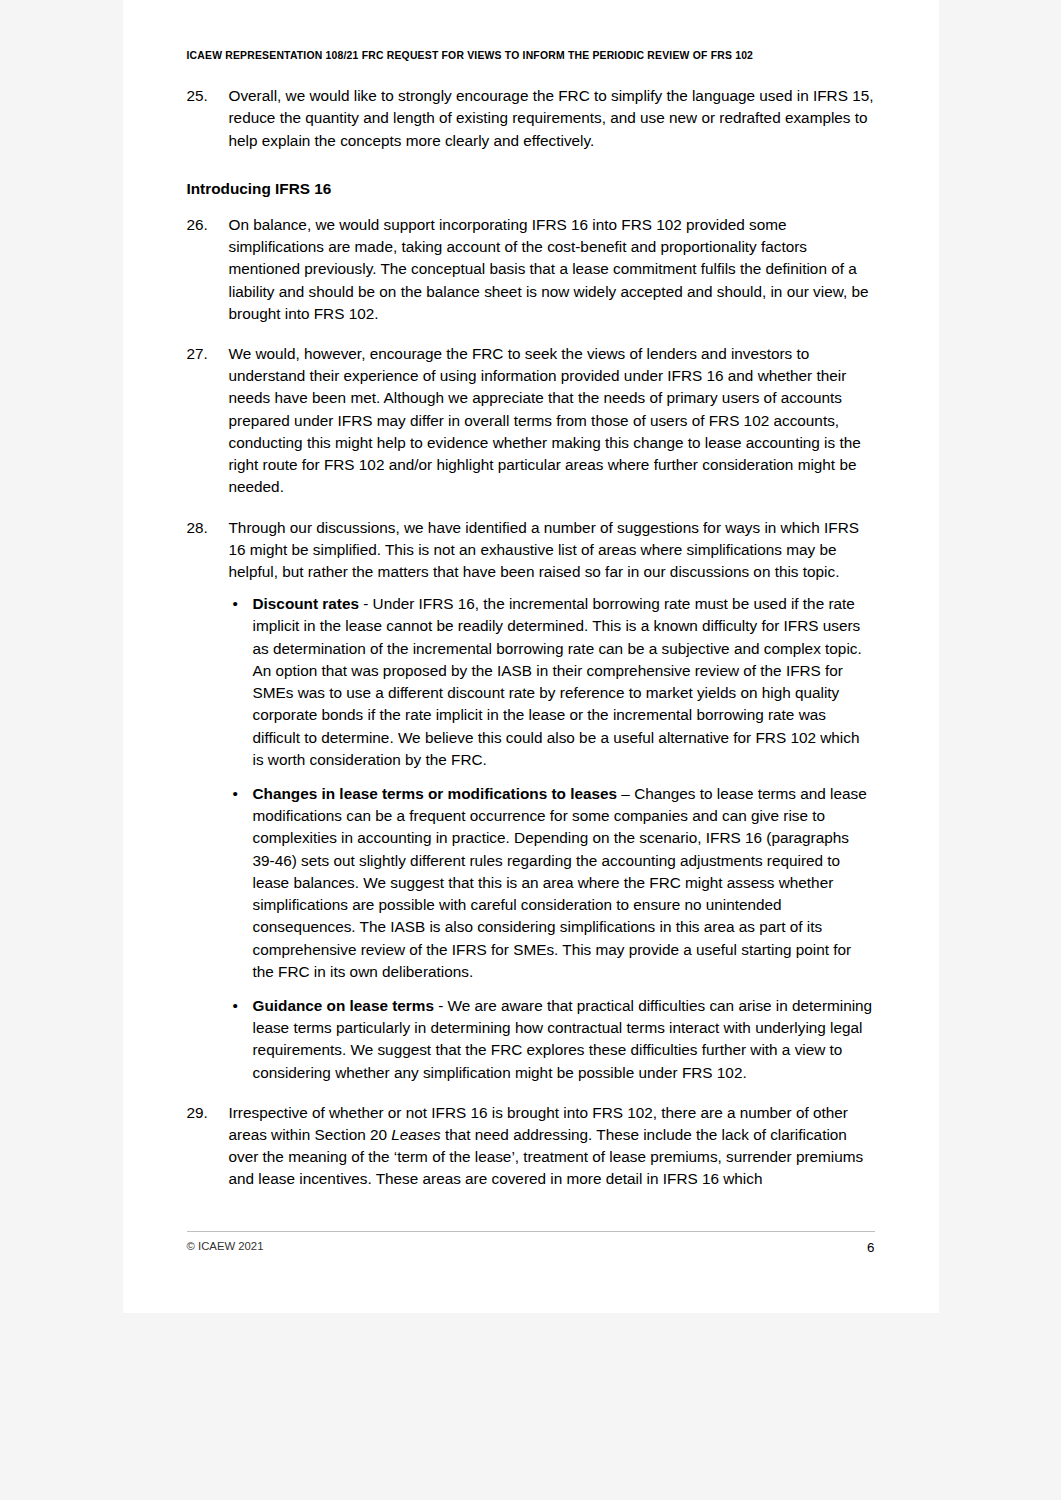ICAEW Representation 108/21 FRC Request for Views to Inform the Periodic Review of FRS 102
25. Overall, we would like to strongly encourage the FRC to simplify the language used in IFRS 15, reduce the quantity and length of existing requirements, and use new or redrafted examples to help explain the concepts more clearly and effectively.
Introducing IFRS 16
26. On balance, we would support incorporating IFRS 16 into FRS 102 provided some simplifications are made, taking account of the cost-benefit and proportionality factors mentioned previously. The conceptual basis that a lease commitment fulfils the definition of a liability and should be on the balance sheet is now widely accepted and should, in our view, be brought into FRS 102.
27. We would, however, encourage the FRC to seek the views of lenders and investors to understand their experience of using information provided under IFRS 16 and whether their needs have been met. Although we appreciate that the needs of primary users of accounts prepared under IFRS may differ in overall terms from those of users of FRS 102 accounts, conducting this might help to evidence whether making this change to lease accounting is the right route for FRS 102 and/or highlight particular areas where further consideration might be needed.
28. Through our discussions, we have identified a number of suggestions for ways in which IFRS 16 might be simplified. This is not an exhaustive list of areas where simplifications may be helpful, but rather the matters that have been raised so far in our discussions on this topic.
Discount rates - Under IFRS 16, the incremental borrowing rate must be used if the rate implicit in the lease cannot be readily determined. This is a known difficulty for IFRS users as determination of the incremental borrowing rate can be a subjective and complex topic. An option that was proposed by the IASB in their comprehensive review of the IFRS for SMEs was to use a different discount rate by reference to market yields on high quality corporate bonds if the rate implicit in the lease or the incremental borrowing rate was difficult to determine. We believe this could also be a useful alternative for FRS 102 which is worth consideration by the FRC.
Changes in lease terms or modifications to leases – Changes to lease terms and lease modifications can be a frequent occurrence for some companies and can give rise to complexities in accounting in practice. Depending on the scenario, IFRS 16 (paragraphs 39-46) sets out slightly different rules regarding the accounting adjustments required to lease balances. We suggest that this is an area where the FRC might assess whether simplifications are possible with careful consideration to ensure no unintended consequences. The IASB is also considering simplifications in this area as part of its comprehensive review of the IFRS for SMEs. This may provide a useful starting point for the FRC in its own deliberations.
Guidance on lease terms - We are aware that practical difficulties can arise in determining lease terms particularly in determining how contractual terms interact with underlying legal requirements. We suggest that the FRC explores these difficulties further with a view to considering whether any simplification might be possible under FRS 102.
29. Irrespective of whether or not IFRS 16 is brought into FRS 102, there are a number of other areas within Section 20 Leases that need addressing. These include the lack of clarification over the meaning of the ‘term of the lease’, treatment of lease premiums, surrender premiums and lease incentives. These areas are covered in more detail in IFRS 16 which
© ICAEW 2021 6